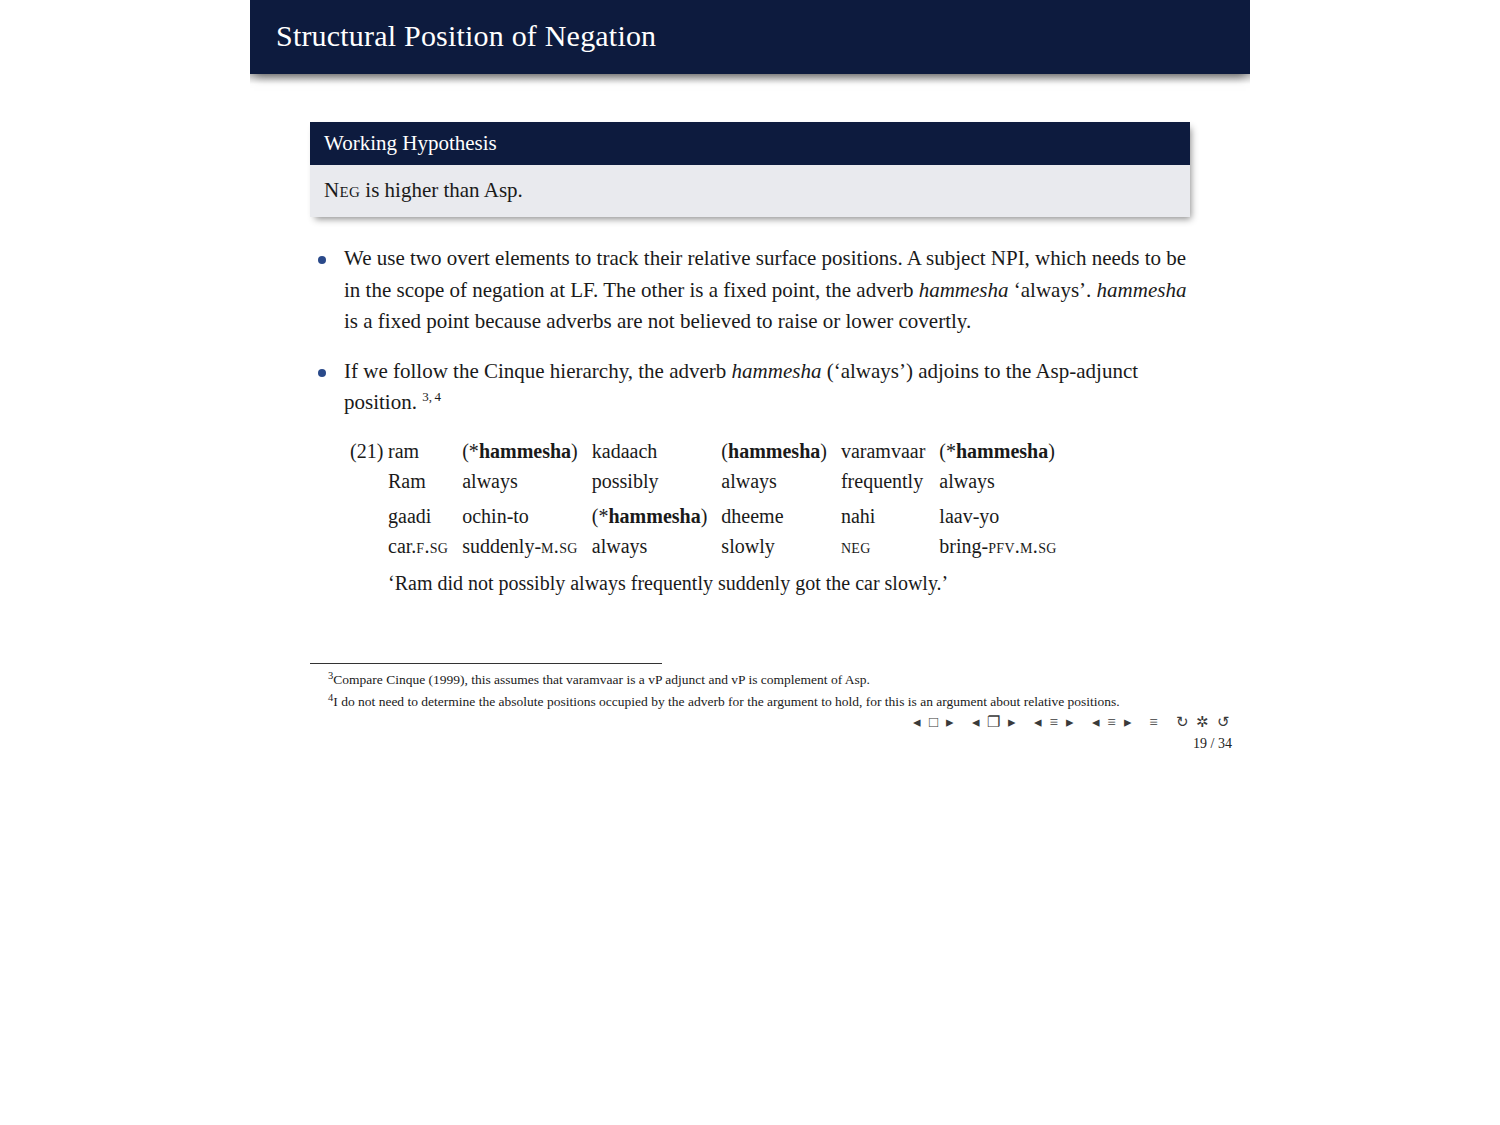Structural Position of Negation
Working Hypothesis
Neg is higher than Asp.
We use two overt elements to track their relative surface positions. A subject NPI, which needs to be in the scope of negation at LF. The other is a fixed point, the adverb hammesha ‘always’. hammesha is a fixed point because adverbs are not believed to raise or lower covertly.
If we follow the Cinque hierarchy, the adverb hammesha (‘always’) adjoins to the Asp-adjunct position. 3, 4
(21)
| ram | (* hammesha ) | kadaach | ( hammesha ) | varamvaar | (* hammesha ) |
| Ram | always | possibly | always | frequently | always |
| gaadi | ochin-to | (* hammesha ) | dheeme | nahi | laav-yo |
| car. f.sg | suddenly- m.sg | always | slowly | neg | bring- pfv.m.sg |
‘Ram did not possibly always frequently suddenly got the car slowly.’
3Compare Cinque (1999), this assumes that varamvaar is a vP adjunct and vP is complement of Asp.
4I do not need to determine the absolute positions occupied by the adverb for the argument to hold, for this is an argument about relative positions.
◂ □ ▸ ◂ ❐ ▸ ◂ ≡ ▸ ◂ ≡ ▸ ≡ ↻ ✲ ↺
19 / 34